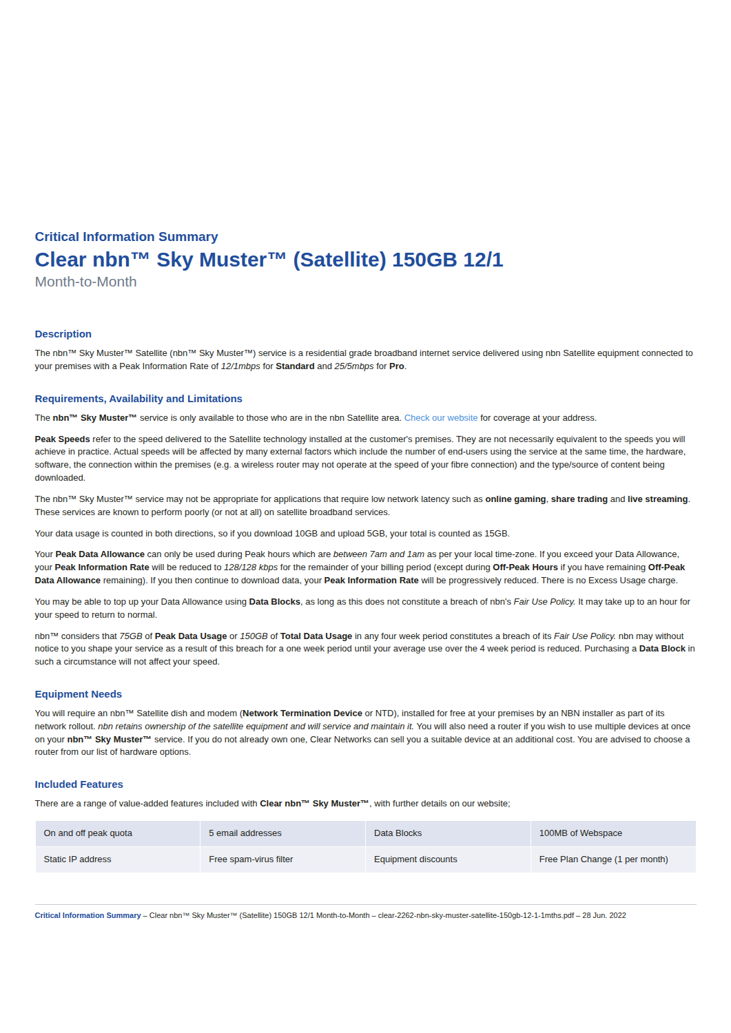Critical Information Summary
Clear nbn™ Sky Muster™ (Satellite) 150GB 12/1
Month-to-Month
Description
The nbn™ Sky Muster™ Satellite (nbn™ Sky Muster™) service is a residential grade broadband internet service delivered using nbn Satellite equipment connected to your premises with a Peak Information Rate of 12/1mbps for Standard and 25/5mbps for Pro.
Requirements, Availability and Limitations
The nbn™ Sky Muster™ service is only available to those who are in the nbn Satellite area. Check our website for coverage at your address.
Peak Speeds refer to the speed delivered to the Satellite technology installed at the customer's premises. They are not necessarily equivalent to the speeds you will achieve in practice. Actual speeds will be affected by many external factors which include the number of end-users using the service at the same time, the hardware, software, the connection within the premises (e.g. a wireless router may not operate at the speed of your fibre connection) and the type/source of content being downloaded.
The nbn™ Sky Muster™ service may not be appropriate for applications that require low network latency such as online gaming, share trading and live streaming. These services are known to perform poorly (or not at all) on satellite broadband services.
Your data usage is counted in both directions, so if you download 10GB and upload 5GB, your total is counted as 15GB.
Your Peak Data Allowance can only be used during Peak hours which are between 7am and 1am as per your local time-zone. If you exceed your Data Allowance, your Peak Information Rate will be reduced to 128/128 kbps for the remainder of your billing period (except during Off-Peak Hours if you have remaining Off-Peak Data Allowance remaining). If you then continue to download data, your Peak Information Rate will be progressively reduced. There is no Excess Usage charge.
You may be able to top up your Data Allowance using Data Blocks, as long as this does not constitute a breach of nbn's Fair Use Policy. It may take up to an hour for your speed to return to normal.
nbn™ considers that 75GB of Peak Data Usage or 150GB of Total Data Usage in any four week period constitutes a breach of its Fair Use Policy. nbn may without notice to you shape your service as a result of this breach for a one week period until your average use over the 4 week period is reduced. Purchasing a Data Block in such a circumstance will not affect your speed.
Equipment Needs
You will require an nbn™ Satellite dish and modem (Network Termination Device or NTD), installed for free at your premises by an NBN installer as part of its network rollout. nbn retains ownership of the satellite equipment and will service and maintain it. You will also need a router if you wish to use multiple devices at once on your nbn™ Sky Muster™ service. If you do not already own one, Clear Networks can sell you a suitable device at an additional cost. You are advised to choose a router from our list of hardware options.
Included Features
There are a range of value-added features included with Clear nbn™ Sky Muster™, with further details on our website;
| On and off peak quota | 5 email addresses | Data Blocks | 100MB of Webspace |
| Static IP address | Free spam-virus filter | Equipment discounts | Free Plan Change (1 per month) |
Critical Information Summary – Clear nbn™ Sky Muster™ (Satellite) 150GB 12/1 Month-to-Month – clear-2262-nbn-sky-muster-satellite-150gb-12-1-1mths.pdf – 28 Jun. 2022